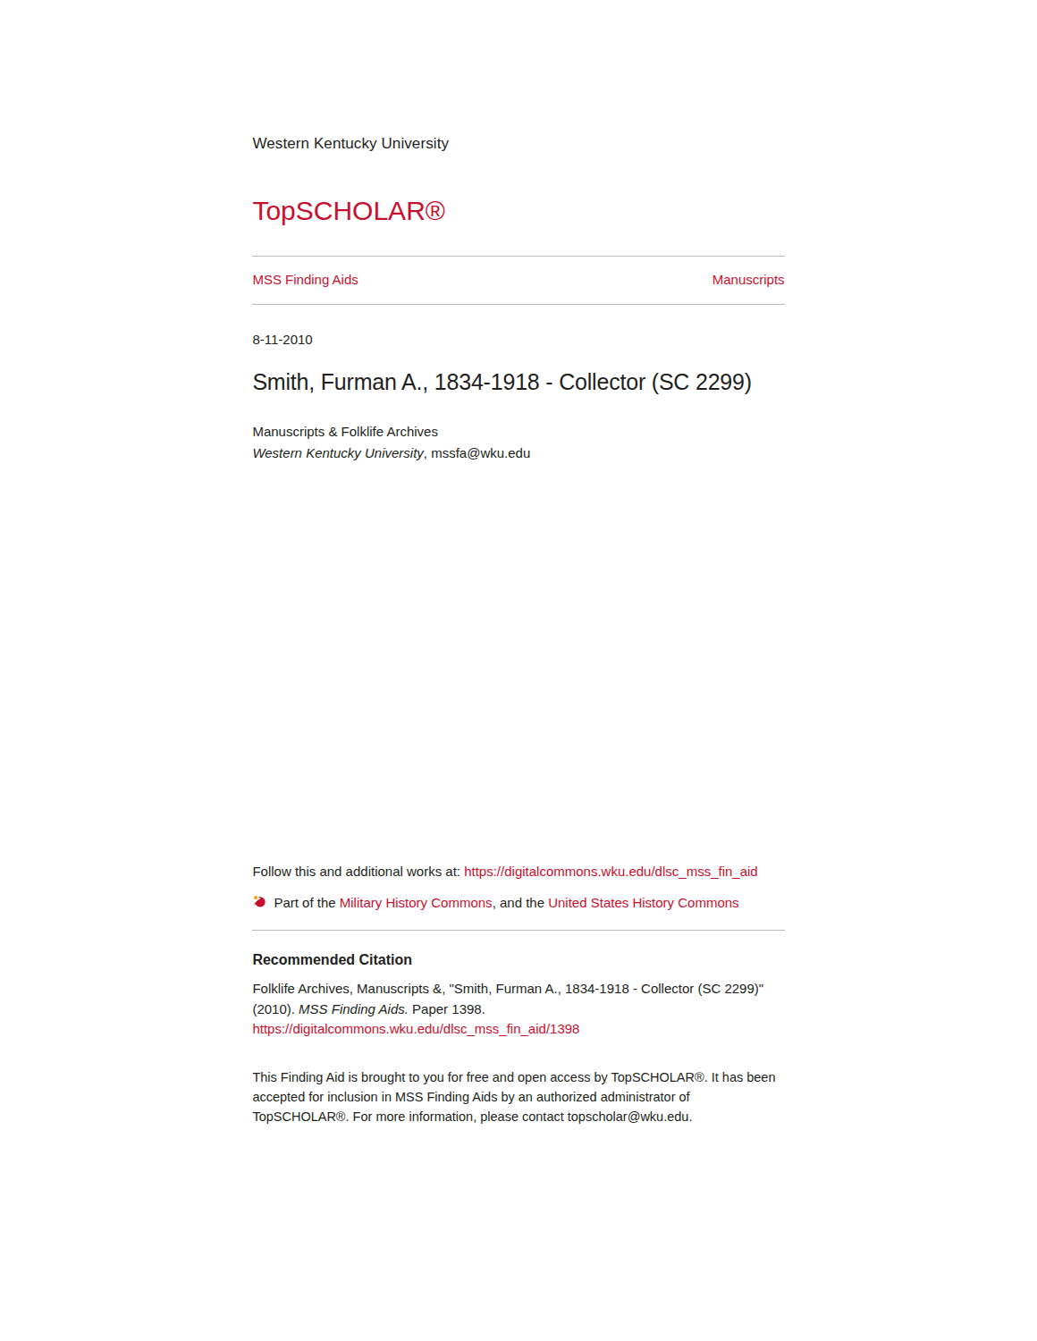Western Kentucky University
TopSCHOLAR®
MSS Finding Aids
Manuscripts
8-11-2010
Smith, Furman A., 1834-1918 - Collector (SC 2299)
Manuscripts & Folklife Archives
Western Kentucky University, mssfa@wku.edu
Follow this and additional works at: https://digitalcommons.wku.edu/dlsc_mss_fin_aid
Part of the Military History Commons, and the United States History Commons
Recommended Citation
Folklife Archives, Manuscripts &, "Smith, Furman A., 1834-1918 - Collector (SC 2299)" (2010). MSS Finding Aids. Paper 1398.
https://digitalcommons.wku.edu/dlsc_mss_fin_aid/1398
This Finding Aid is brought to you for free and open access by TopSCHOLAR®. It has been accepted for inclusion in MSS Finding Aids by an authorized administrator of TopSCHOLAR®. For more information, please contact topscholar@wku.edu.